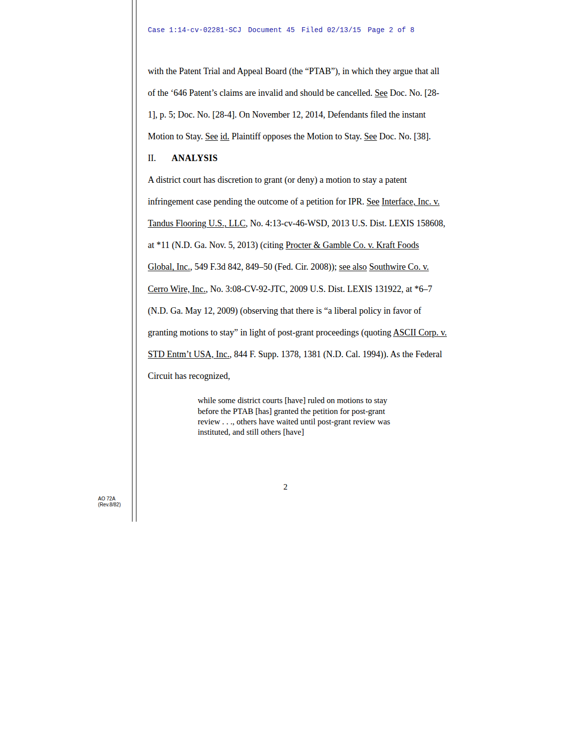Case 1:14-cv-02281-SCJ Document 45 Filed 02/13/15 Page 2 of 8
with the Patent Trial and Appeal Board (the “PTAB”), in which they argue that all of the ‘646 Patent’s claims are invalid and should be cancelled. See Doc. No. [28-1], p. 5; Doc. No. [28-4]. On November 12, 2014, Defendants filed the instant Motion to Stay. See id. Plaintiff opposes the Motion to Stay. See Doc. No. [38].
II. ANALYSIS
A district court has discretion to grant (or deny) a motion to stay a patent infringement case pending the outcome of a petition for IPR. See Interface, Inc. v. Tandus Flooring U.S., LLC, No. 4:13-cv-46-WSD, 2013 U.S. Dist. LEXIS 158608, at *11 (N.D. Ga. Nov. 5, 2013) (citing Procter & Gamble Co. v. Kraft Foods Global, Inc., 549 F.3d 842, 849–50 (Fed. Cir. 2008)); see also Southwire Co. v. Cerro Wire, Inc., No. 3:08-CV-92-JTC, 2009 U.S. Dist. LEXIS 131922, at *6–7 (N.D. Ga. May 12, 2009) (observing that there is “a liberal policy in favor of granting motions to stay” in light of post-grant proceedings (quoting ASCII Corp. v. STD Entm’t USA, Inc., 844 F. Supp. 1378, 1381 (N.D. Cal. 1994)). As the Federal Circuit has recognized,
while some district courts [have] ruled on motions to stay before the PTAB [has] granted the petition for post-grant review . . ., others have waited until post-grant review was instituted, and still others [have]
2
AO 72A
(Rev.8/82)